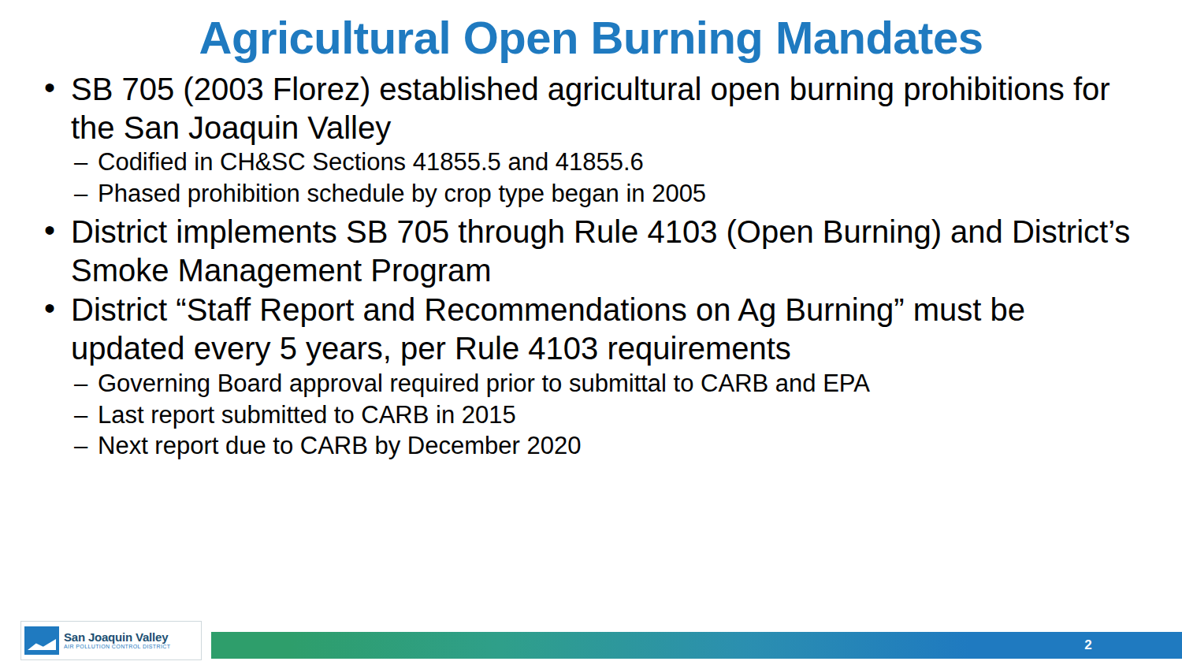Agricultural Open Burning Mandates
SB 705 (2003 Florez) established agricultural open burning prohibitions for the San Joaquin Valley
Codified in CH&SC Sections 41855.5 and 41855.6
Phased prohibition schedule by crop type began in 2005
District implements SB 705 through Rule 4103 (Open Burning) and District’s Smoke Management Program
District “Staff Report and Recommendations on Ag Burning” must be updated every 5 years, per Rule 4103 requirements
Governing Board approval required prior to submittal to CARB and EPA
Last report submitted to CARB in 2015
Next report due to CARB by December 2020
2
San Joaquin Valley
AIR POLLUTION CONTROL DISTRICT